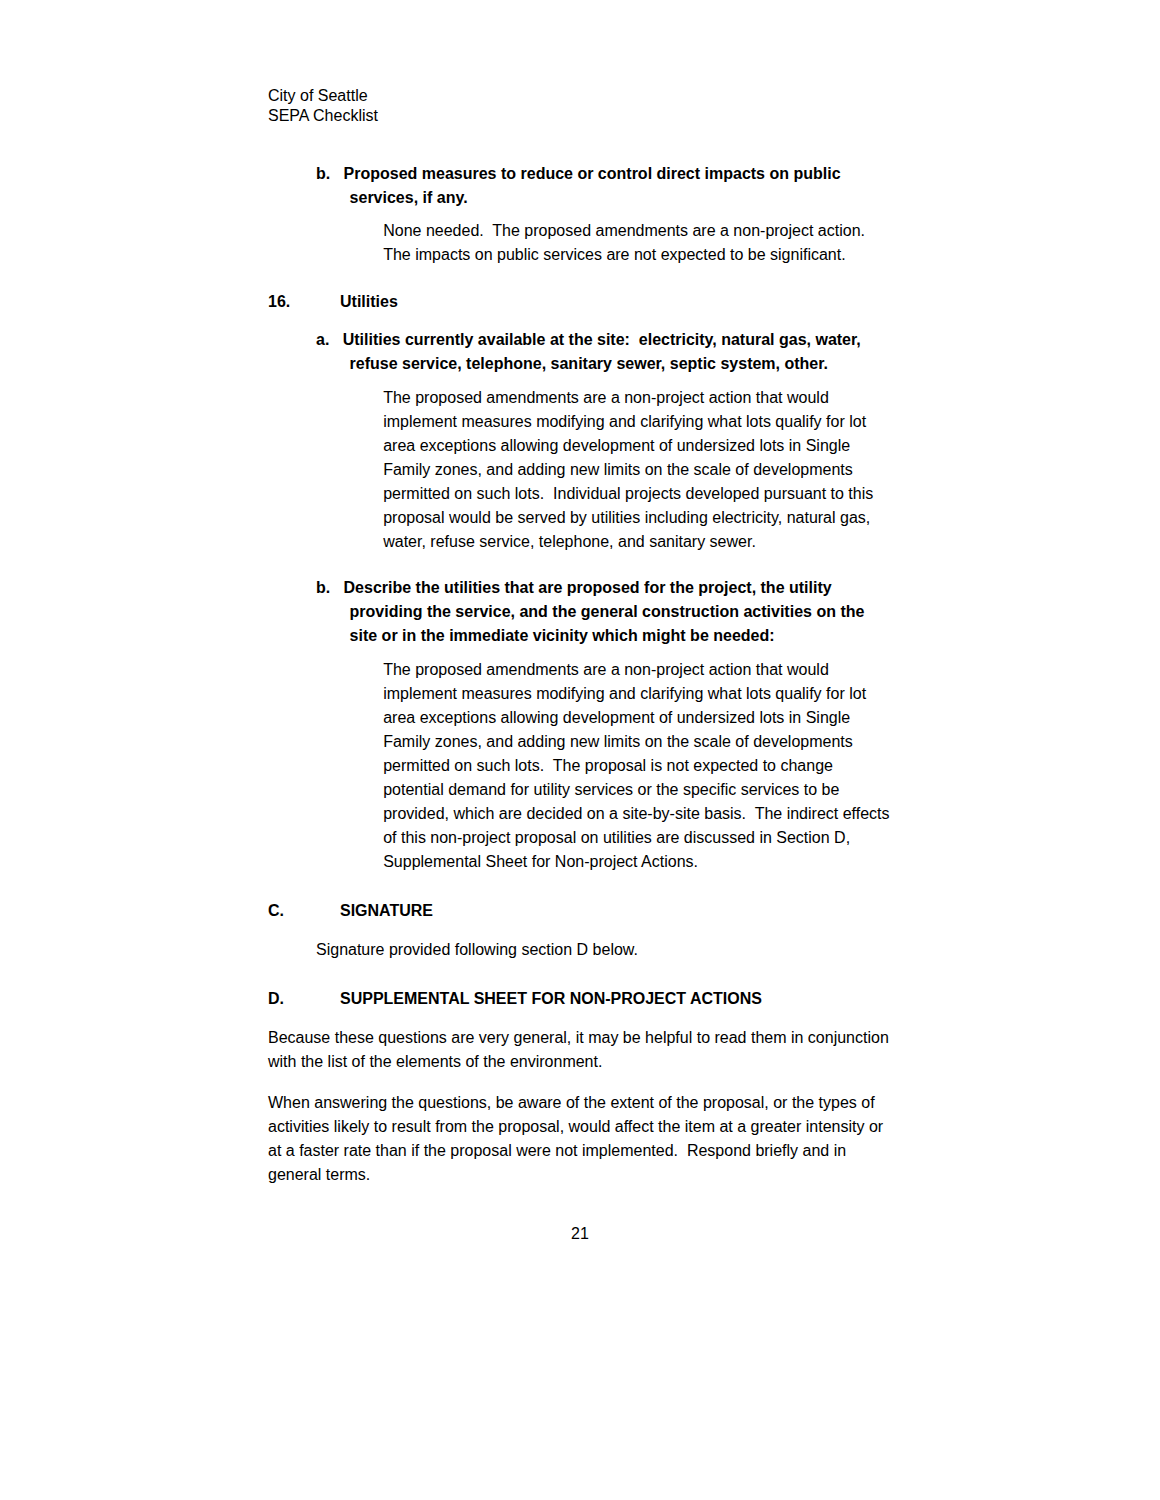City of Seattle
SEPA Checklist
b. Proposed measures to reduce or control direct impacts on public services, if any.
None needed. The proposed amendments are a non-project action. The impacts on public services are not expected to be significant.
16. Utilities
a. Utilities currently available at the site: electricity, natural gas, water, refuse service, telephone, sanitary sewer, septic system, other.
The proposed amendments are a non-project action that would implement measures modifying and clarifying what lots qualify for lot area exceptions allowing development of undersized lots in Single Family zones, and adding new limits on the scale of developments permitted on such lots. Individual projects developed pursuant to this proposal would be served by utilities including electricity, natural gas, water, refuse service, telephone, and sanitary sewer.
b. Describe the utilities that are proposed for the project, the utility providing the service, and the general construction activities on the site or in the immediate vicinity which might be needed:
The proposed amendments are a non-project action that would implement measures modifying and clarifying what lots qualify for lot area exceptions allowing development of undersized lots in Single Family zones, and adding new limits on the scale of developments permitted on such lots. The proposal is not expected to change potential demand for utility services or the specific services to be provided, which are decided on a site-by-site basis. The indirect effects of this non-project proposal on utilities are discussed in Section D, Supplemental Sheet for Non-project Actions.
C. SIGNATURE
Signature provided following section D below.
D. SUPPLEMENTAL SHEET FOR NON-PROJECT ACTIONS
Because these questions are very general, it may be helpful to read them in conjunction with the list of the elements of the environment.
When answering the questions, be aware of the extent of the proposal, or the types of activities likely to result from the proposal, would affect the item at a greater intensity or at a faster rate than if the proposal were not implemented. Respond briefly and in general terms.
21